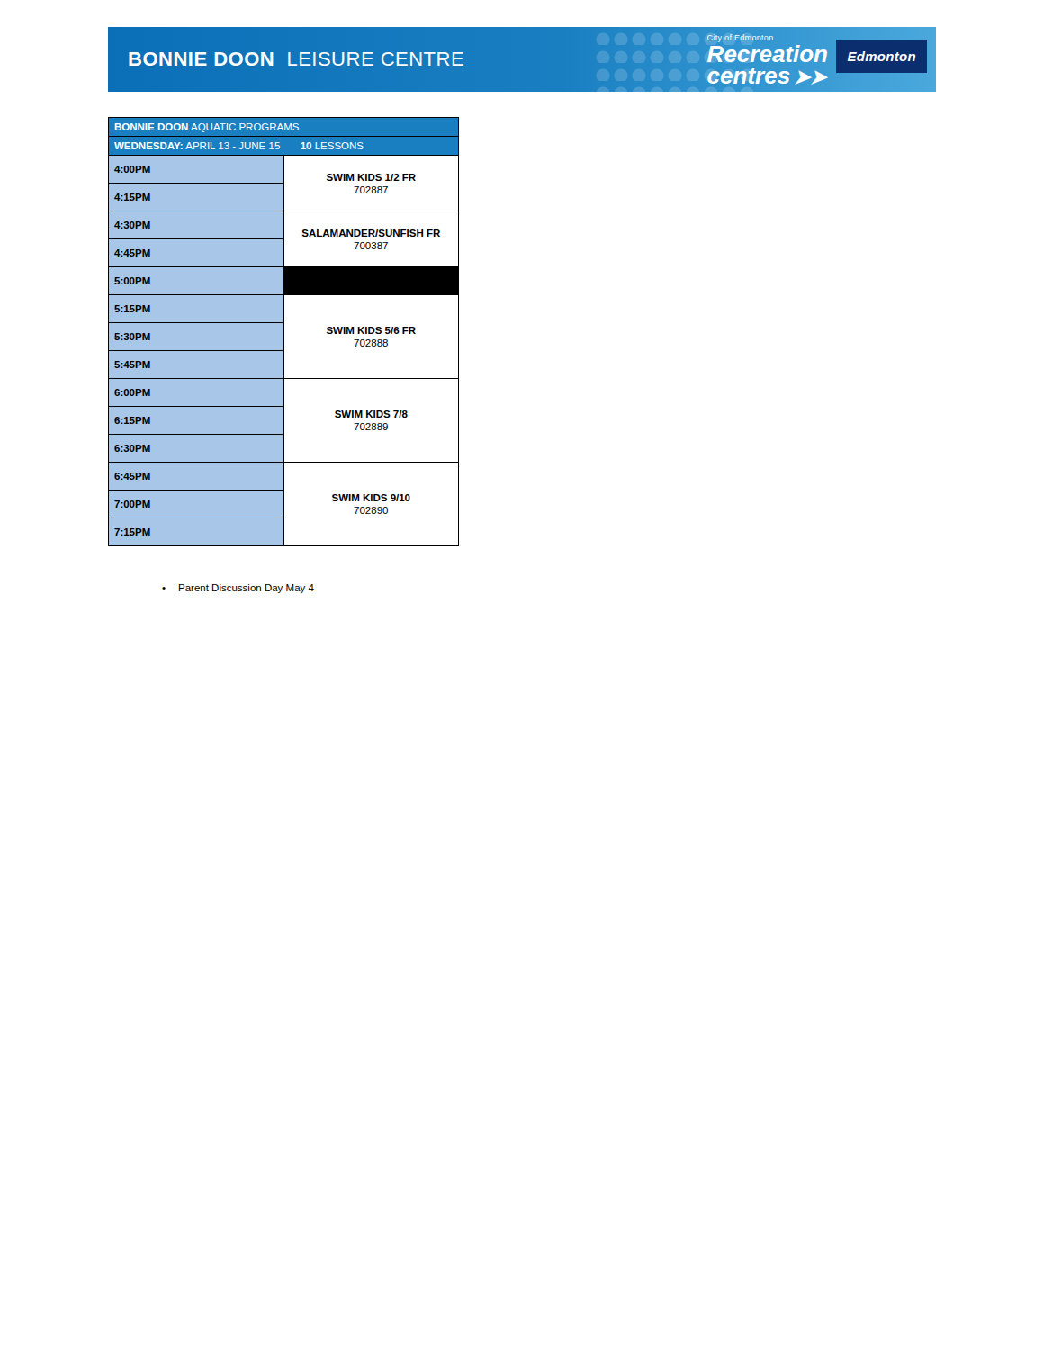BONNIE DOON LEISURE CENTRE
City of Edmonton Recreation
centres➤➤
Edmonton
| BONNIE DOON AQUATIC PROGRAMS |
| WEDNESDAY: APRIL 13 - JUNE 15 10 LESSONS |
| 4:00PM | SWIM KIDS 1/2 FR 702887 |
| 4:15PM |
| 4:30PM | SALAMANDER/SUNFISH FR 700387 |
| 4:45PM |
| 5:00PM | |
| 5:15PM | SWIM KIDS 5/6 FR 702888 |
| 5:30PM |
| 5:45PM |
| 6:00PM | SWIM KIDS 7/8 702889 |
| 6:15PM |
| 6:30PM |
| 6:45PM | SWIM KIDS 9/10 702890 |
| 7:00PM |
| 7:15PM |
Parent Discussion Day May 4